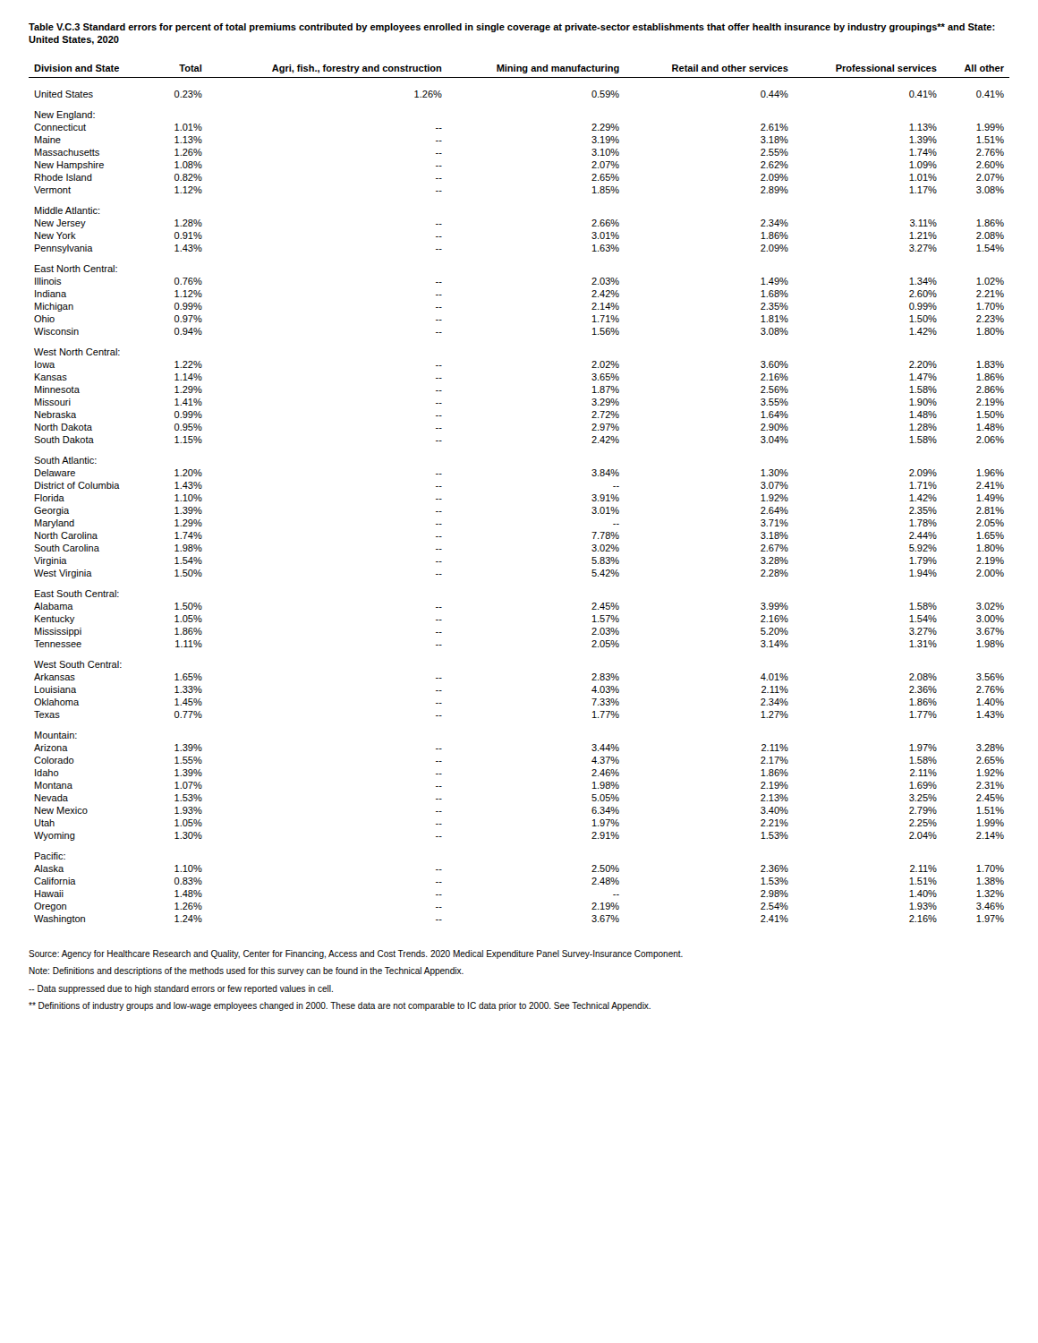Table V.C.3 Standard errors for percent of total premiums contributed by employees enrolled in single coverage at private-sector establishments that offer health insurance by industry groupings** and State: United States, 2020
| Division and State | Total | Agri, fish., forestry and construction | Mining and manufacturing | Retail and other services | Professional services | All other |
| --- | --- | --- | --- | --- | --- | --- |
| United States | 0.23% | 1.26% | 0.59% | 0.44% | 0.41% | 0.41% |
| New England: |
| Connecticut | 1.01% | -- | 2.29% | 2.61% | 1.13% | 1.99% |
| Maine | 1.13% | -- | 3.19% | 3.18% | 1.39% | 1.51% |
| Massachusetts | 1.26% | -- | 3.10% | 2.55% | 1.74% | 2.76% |
| New Hampshire | 1.08% | -- | 2.07% | 2.62% | 1.09% | 2.60% |
| Rhode Island | 0.82% | -- | 2.65% | 2.09% | 1.01% | 2.07% |
| Vermont | 1.12% | -- | 1.85% | 2.89% | 1.17% | 3.08% |
| Middle Atlantic: |
| New Jersey | 1.28% | -- | 2.66% | 2.34% | 3.11% | 1.86% |
| New York | 0.91% | -- | 3.01% | 1.86% | 1.21% | 2.08% |
| Pennsylvania | 1.43% | -- | 1.63% | 2.09% | 3.27% | 1.54% |
| East North Central: |
| Illinois | 0.76% | -- | 2.03% | 1.49% | 1.34% | 1.02% |
| Indiana | 1.12% | -- | 2.42% | 1.68% | 2.60% | 2.21% |
| Michigan | 0.99% | -- | 2.14% | 2.35% | 0.99% | 1.70% |
| Ohio | 0.97% | -- | 1.71% | 1.81% | 1.50% | 2.23% |
| Wisconsin | 0.94% | -- | 1.56% | 3.08% | 1.42% | 1.80% |
| West North Central: |
| Iowa | 1.22% | -- | 2.02% | 3.60% | 2.20% | 1.83% |
| Kansas | 1.14% | -- | 3.65% | 2.16% | 1.47% | 1.86% |
| Minnesota | 1.29% | -- | 1.87% | 2.56% | 1.58% | 2.86% |
| Missouri | 1.41% | -- | 3.29% | 3.55% | 1.90% | 2.19% |
| Nebraska | 0.99% | -- | 2.72% | 1.64% | 1.48% | 1.50% |
| North Dakota | 0.95% | -- | 2.97% | 2.90% | 1.28% | 1.48% |
| South Dakota | 1.15% | -- | 2.42% | 3.04% | 1.58% | 2.06% |
| South Atlantic: |
| Delaware | 1.20% | -- | 3.84% | 1.30% | 2.09% | 1.96% |
| District of Columbia | 1.43% | -- | -- | 3.07% | 1.71% | 2.41% |
| Florida | 1.10% | -- | 3.91% | 1.92% | 1.42% | 1.49% |
| Georgia | 1.39% | -- | 3.01% | 2.64% | 2.35% | 2.81% |
| Maryland | 1.29% | -- | -- | 3.71% | 1.78% | 2.05% |
| North Carolina | 1.74% | -- | 7.78% | 3.18% | 2.44% | 1.65% |
| South Carolina | 1.98% | -- | 3.02% | 2.67% | 5.92% | 1.80% |
| Virginia | 1.54% | -- | 5.83% | 3.28% | 1.79% | 2.19% |
| West Virginia | 1.50% | -- | 5.42% | 2.28% | 1.94% | 2.00% |
| East South Central: |
| Alabama | 1.50% | -- | 2.45% | 3.99% | 1.58% | 3.02% |
| Kentucky | 1.05% | -- | 1.57% | 2.16% | 1.54% | 3.00% |
| Mississippi | 1.86% | -- | 2.03% | 5.20% | 3.27% | 3.67% |
| Tennessee | 1.11% | -- | 2.05% | 3.14% | 1.31% | 1.98% |
| West South Central: |
| Arkansas | 1.65% | -- | 2.83% | 4.01% | 2.08% | 3.56% |
| Louisiana | 1.33% | -- | 4.03% | 2.11% | 2.36% | 2.76% |
| Oklahoma | 1.45% | -- | 7.33% | 2.34% | 1.86% | 1.40% |
| Texas | 0.77% | -- | 1.77% | 1.27% | 1.77% | 1.43% |
| Mountain: |
| Arizona | 1.39% | -- | 3.44% | 2.11% | 1.97% | 3.28% |
| Colorado | 1.55% | -- | 4.37% | 2.17% | 1.58% | 2.65% |
| Idaho | 1.39% | -- | 2.46% | 1.86% | 2.11% | 1.92% |
| Montana | 1.07% | -- | 1.98% | 2.19% | 1.69% | 2.31% |
| Nevada | 1.53% | -- | 5.05% | 2.13% | 3.25% | 2.45% |
| New Mexico | 1.93% | -- | 6.34% | 3.40% | 2.79% | 1.51% |
| Utah | 1.05% | -- | 1.97% | 2.21% | 2.25% | 1.99% |
| Wyoming | 1.30% | -- | 2.91% | 1.53% | 2.04% | 2.14% |
| Pacific: |
| Alaska | 1.10% | -- | 2.50% | 2.36% | 2.11% | 1.70% |
| California | 0.83% | -- | 2.48% | 1.53% | 1.51% | 1.38% |
| Hawaii | 1.48% | -- | -- | 2.98% | 1.40% | 1.32% |
| Oregon | 1.26% | -- | 2.19% | 2.54% | 1.93% | 3.46% |
| Washington | 1.24% | -- | 3.67% | 2.41% | 2.16% | 1.97% |
Source: Agency for Healthcare Research and Quality, Center for Financing, Access and Cost Trends. 2020 Medical Expenditure Panel Survey-Insurance Component.
Note: Definitions and descriptions of the methods used for this survey can be found in the Technical Appendix.
-- Data suppressed due to high standard errors or few reported values in cell.
** Definitions of industry groups and low-wage employees changed in 2000. These data are not comparable to IC data prior to 2000. See Technical Appendix.